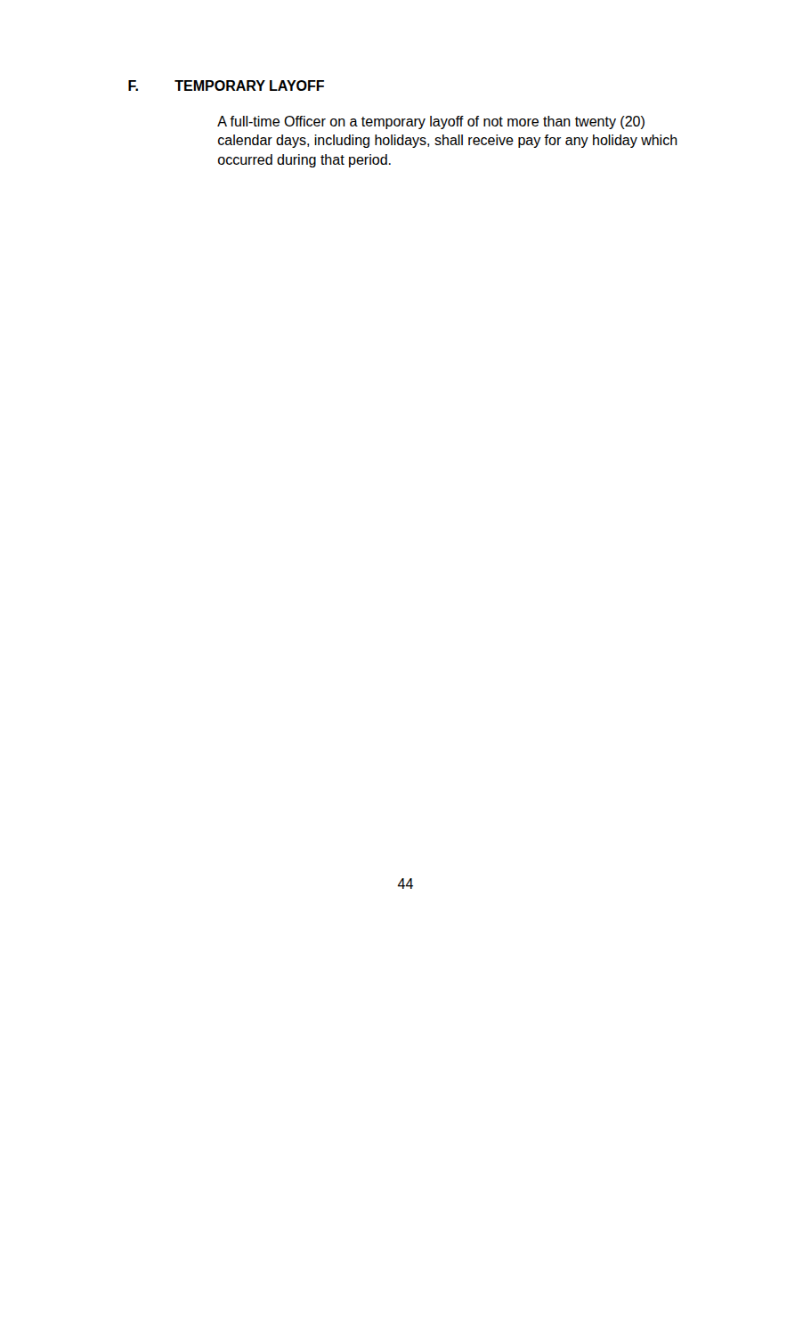F. TEMPORARY LAYOFF
A full-time Officer on a temporary layoff of not more than twenty (20) calendar days, including holidays, shall receive pay for any holiday which occurred during that period.
44